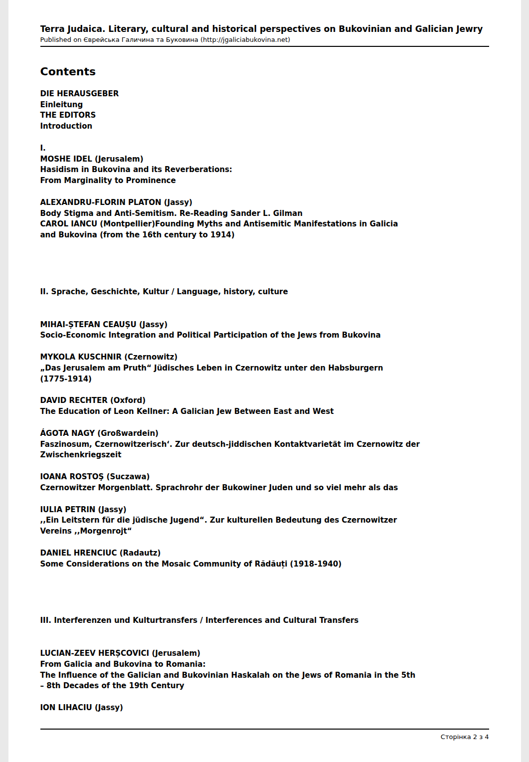Terra Judaica. Literary, cultural and historical perspectives on Bukovinian and Galician Jewry
Published on Єврейська Галичина та Буковина (http://jgaliciabukovina.net)
Contents
DIE HERAUSGEBER
Einleitung
THE EDITORS
Introduction
I.
MOSHE IDEL (Jerusalem)
Hasidism in Bukovina and its Reverberations:
From Marginality to Prominence
ALEXANDRU-FLORIN PLATON (Jassy)
Body Stigma and Anti-Semitism. Re-Reading Sander L. Gilman
CAROL IANCU (Montpellier)Founding Myths and Antisemitic Manifestations in Galicia
and Bukovina (from the 16th century to 1914)
II. Sprache, Geschichte, Kultur / Language, history, culture
MIHAI-ȘTEFAN CEAUȘU (Jassy)
Socio-Economic Integration and Political Participation of the Jews from Bukovina
MYKOLA KUSCHNIR (Czernowitz)
„Das Jerusalem am Pruth“ Jüdisches Leben in Czernowitz unter den Habsburgern
(1775-1914)
DAVID RECHTER (Oxford)
The Education of Leon Kellner: A Galician Jew Between East and West
ÁGOTA NAGY (Großwardein)
Faszinosum, Czernowitzerisch‘. Zur deutsch-jiddischen Kontaktvarietät im Czernowitz der
Zwischenkriegszeit
IOANA ROSTOŞ (Suczawa)
Czernowitzer Morgenblatt. Sprachrohr der Bukowiner Juden und so viel mehr als das
IULIA PETRIN (Jassy)
,,Ein Leitstern für die jüdische Jugend“. Zur kulturellen Bedeutung des Czernowitzer
Vereins ,,Morgenrojt“
DANIEL HRENCIUC (Radautz)
Some Considerations on the Mosaic Community of Rădăuți (1918-1940)
III. Interferenzen und Kulturtransfers / Interferences and Cultural Transfers
LUCIAN-ZEEV HERȘCOVICI (Jerusalem)
From Galicia and Bukovina to Romania:
The Influence of the Galician and Bukovinian Haskalah on the Jews of Romania in the 5th
– 8th Decades of the 19th Century
ION LIHACIU (Jassy)
Сторінка 2 з 4